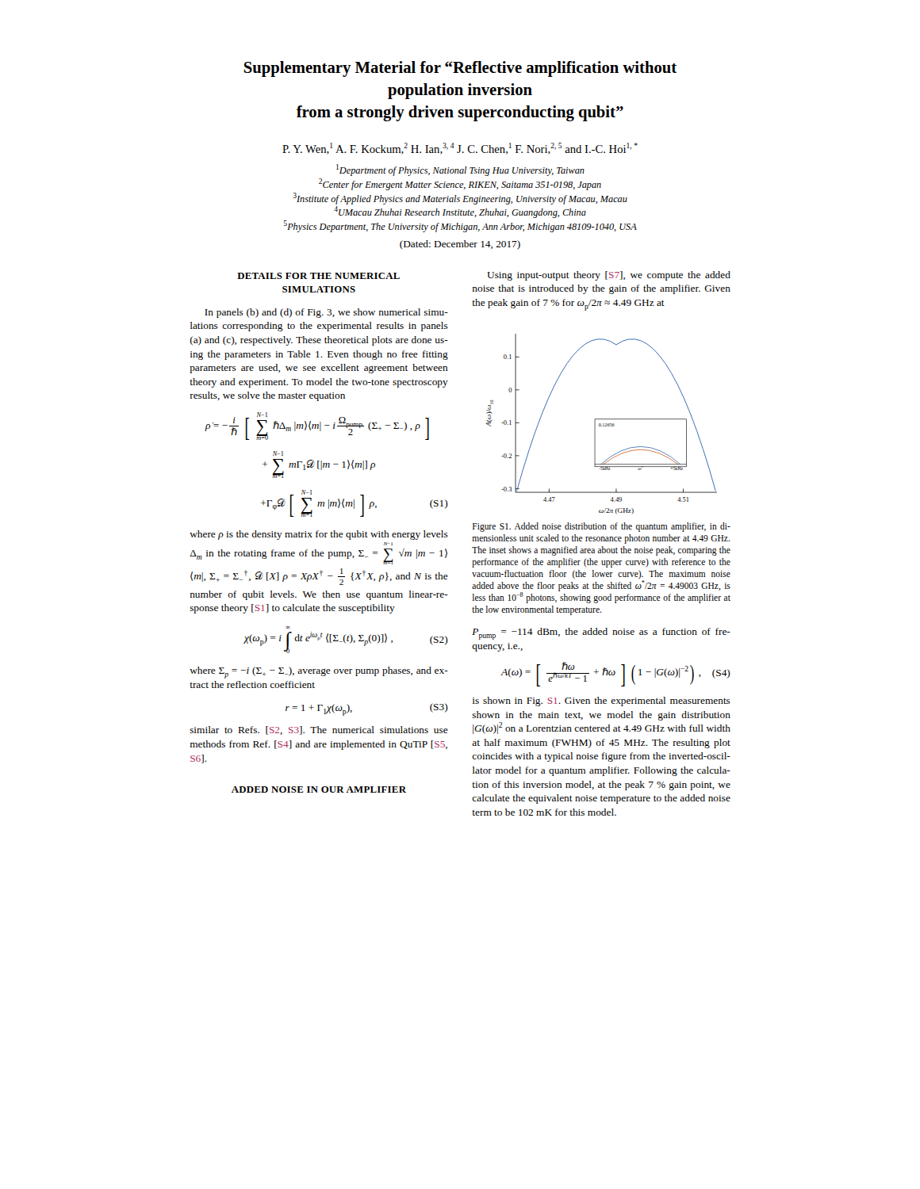Supplementary Material for “Reflective amplification without population inversion
from a strongly driven superconducting qubit”
P. Y. Wen,1 A. F. Kockum,2 H. Ian,3, 4 J. C. Chen,1 F. Nori,2, 5 and I.-C. Hoi1, *
1Department of Physics, National Tsing Hua University, Taiwan
2Center for Emergent Matter Science, RIKEN, Saitama 351-0198, Japan
3Institute of Applied Physics and Materials Engineering, University of Macau, Macau
4UMacau Zhuhai Research Institute, Zhuhai, Guangdong, China
5Physics Department, The University of Michigan, Ann Arbor, Michigan 48109-1040, USA
(Dated: December 14, 2017)
Details for the numerical
simulations
In panels (b) and (d) of Fig. 3, we show numerical simulations corresponding to the experimental results in panels (a) and (c), respectively. These theoretical plots are done using the parameters in Table 1. Even though no free fitting parameters are used, we see excellent agreement between theory and experiment. To model the two-tone spectroscopy results, we solve the master equation
ρ̇ = −iℏ [ N−1∑m=0 ℏΔm |m⟩⟨m| − iΩpump 2 (Σ+ − Σ−) , ρ ]
+ N−1∑m=1 m Γ1𝒟 [|m − 1⟩⟨m|] ρ
+Γφ𝒟 [ N−1∑m=1 m |m⟩⟨m| ] ρ, (S1)
where ρ is the density matrix for the qubit with energy levels Δm in the rotating frame of the pump, Σ− = N−1∑m=1 √m |m − 1⟩⟨m|, Σ+ = Σ−†, 𝒟 [X] ρ = XρX† − 12 {X†X, ρ}, and N is the number of qubit levels. We then use quantum linear-response theory [S1] to calculate the susceptibility
χ(ωp) = i ∞∫0 dt eiωpt ⟨[Σ−(t), Σp(0)]⟩ , (S2)
where Σp = −i (Σ+ − Σ−), average over pump phases, and extract the reflection coefficient
r = 1 + Γ1χ(ωp), (S3)
similar to Refs. [S2, S3]. The numerical simulations use methods from Ref. [S4] and are implemented in QuTiP [S5, S6].
Added noise in our amplifier
Using input-output theory [S7], we compute the added noise that is introduced by the gain of the amplifier. Given the peak gain of 7 % for ωp/2π ≈ 4.49 GHz at
0.1 0 -0.1 -0.2 -0.3 4.47 4.49 4.51 A(ω)/ω10 ω/2π (GHz) 0.12656 -5kHz ω* +5kHz
Figure S1. Added noise distribution of the quantum amplifier, in dimensionless unit scaled to the resonance photon number at 4.49 GHz. The inset shows a magnified area about the noise peak, comparing the performance of the amplifier (the upper curve) with reference to the vacuum-fluctuation floor (the lower curve). The maximum noise added above the floor peaks at the shifted ω*/2π = 4.49003 GHz, is less than 10−8 photons, showing good performance of the amplifier at the low environmental temperature.
Ppump = −114 dBm, the added noise as a function of frequency, i.e.,
A(ω) = [ ℏω eℏω/kT − 1 + ℏω ] (1 − |G(ω)|−2) , (S4)
is shown in Fig. S1. Given the experimental measurements shown in the main text, we model the gain distribution |G(ω)|2 on a Lorentzian centered at 4.49 GHz with full width at half maximum (FWHM) of 45 MHz. The resulting plot coincides with a typical noise figure from the inverted-oscillator model for a quantum amplifier. Following the calculation of this inversion model, at the peak 7 % gain point, we calculate the equivalent noise temperature to the added noise term to be 102 mK for this model.